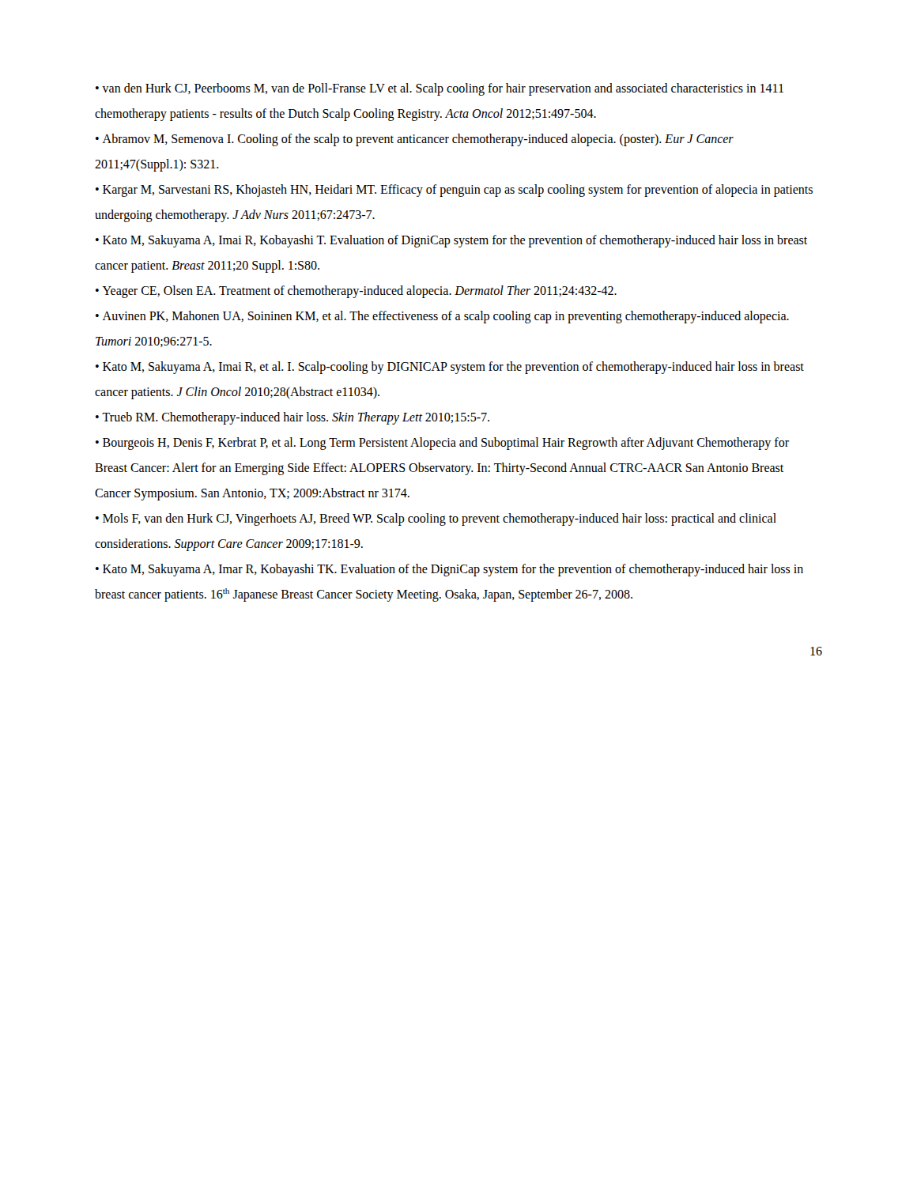van den Hurk CJ, Peerbooms M, van de Poll-Franse LV et al. Scalp cooling for hair preservation and associated characteristics in 1411 chemotherapy patients - results of the Dutch Scalp Cooling Registry. Acta Oncol 2012;51:497-504.
Abramov M, Semenova I. Cooling of the scalp to prevent anticancer chemotherapy-induced alopecia. (poster). Eur J Cancer 2011;47(Suppl.1): S321.
Kargar M, Sarvestani RS, Khojasteh HN, Heidari MT. Efficacy of penguin cap as scalp cooling system for prevention of alopecia in patients undergoing chemotherapy. J Adv Nurs 2011;67:2473-7.
Kato M, Sakuyama A, Imai R, Kobayashi T. Evaluation of DigniCap system for the prevention of chemotherapy-induced hair loss in breast cancer patient. Breast 2011;20 Suppl. 1:S80.
Yeager CE, Olsen EA. Treatment of chemotherapy-induced alopecia. Dermatol Ther 2011;24:432-42.
Auvinen PK, Mahonen UA, Soininen KM, et al. The effectiveness of a scalp cooling cap in preventing chemotherapy-induced alopecia. Tumori 2010;96:271-5.
Kato M, Sakuyama A, Imai R, et al. I. Scalp-cooling by DIGNICAP system for the prevention of chemotherapy-induced hair loss in breast cancer patients. J Clin Oncol 2010;28(Abstract e11034).
Trueb RM. Chemotherapy-induced hair loss. Skin Therapy Lett 2010;15:5-7.
Bourgeois H, Denis F, Kerbrat P, et al. Long Term Persistent Alopecia and Suboptimal Hair Regrowth after Adjuvant Chemotherapy for Breast Cancer: Alert for an Emerging Side Effect: ALOPERS Observatory. In: Thirty-Second Annual CTRC-AACR San Antonio Breast Cancer Symposium. San Antonio, TX; 2009:Abstract nr 3174.
Mols F, van den Hurk CJ, Vingerhoets AJ, Breed WP. Scalp cooling to prevent chemotherapy-induced hair loss: practical and clinical considerations. Support Care Cancer 2009;17:181-9.
Kato M, Sakuyama A, Imar R, Kobayashi TK. Evaluation of the DigniCap system for the prevention of chemotherapy-induced hair loss in breast cancer patients. 16th Japanese Breast Cancer Society Meeting. Osaka, Japan, September 26-7, 2008.
16